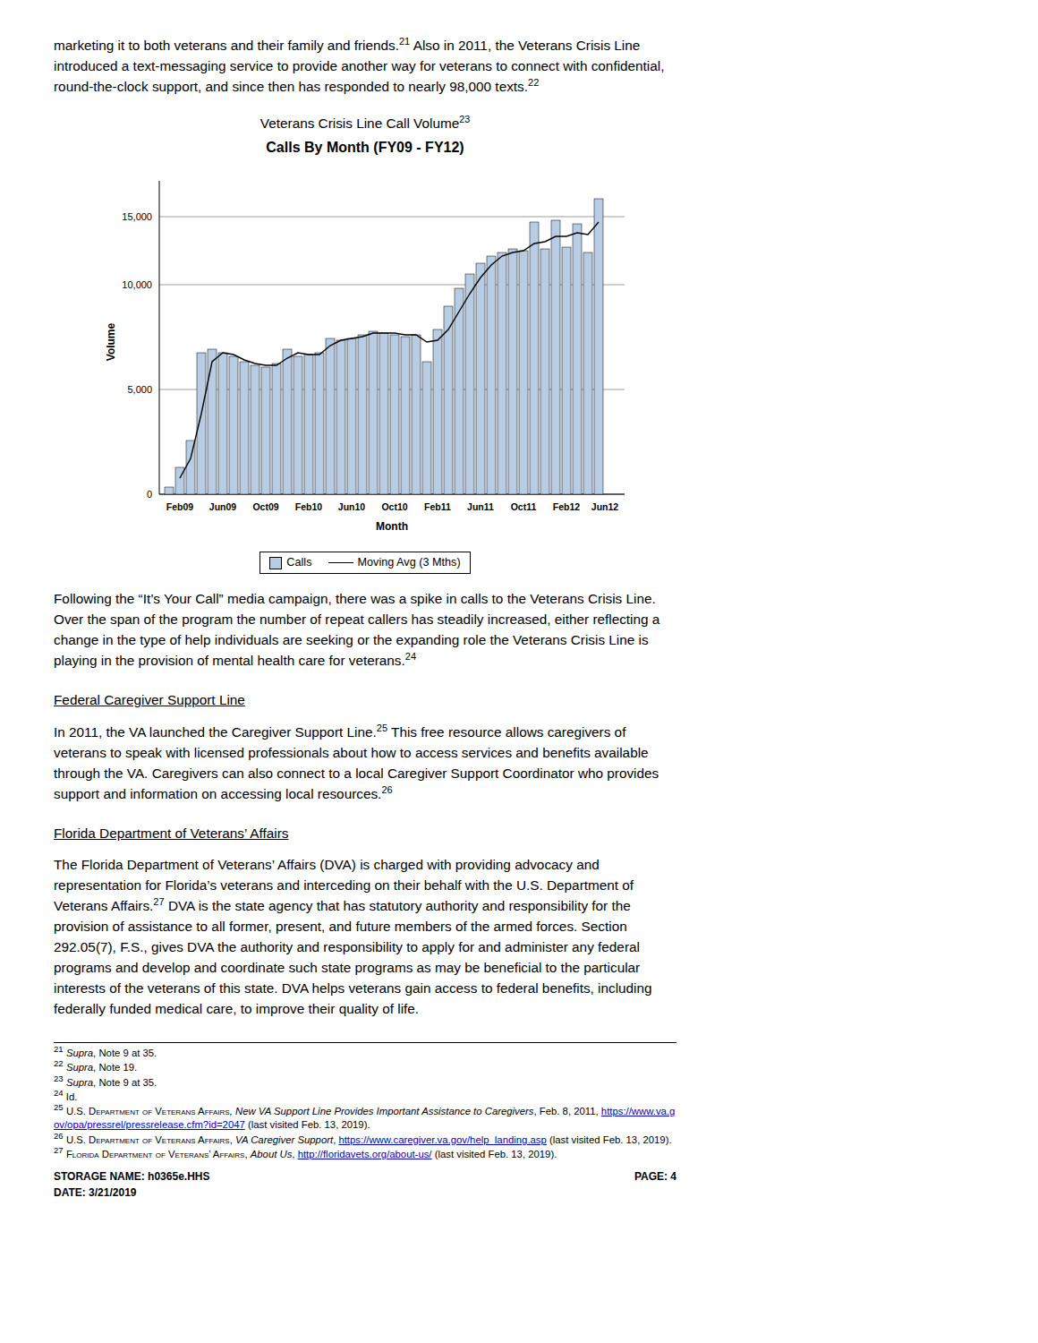marketing it to both veterans and their family and friends.21 Also in 2011, the Veterans Crisis Line introduced a text-messaging service to provide another way for veterans to connect with confidential, round-the-clock support, and since then has responded to nearly 98,000 texts.22
Veterans Crisis Line Call Volume23
Calls By Month (FY09 - FY12)
0 5,000 10,000 15,000 Volume Feb09 Jun09 Oct09 Feb10 Jun10 Oct10 Feb11 Jun11 Oct11 Feb12 Jun12 Month
Calls Moving Avg (3 Mths)
Following the “It’s Your Call” media campaign, there was a spike in calls to the Veterans Crisis Line. Over the span of the program the number of repeat callers has steadily increased, either reflecting a change in the type of help individuals are seeking or the expanding role the Veterans Crisis Line is playing in the provision of mental health care for veterans.24
Federal Caregiver Support Line
In 2011, the VA launched the Caregiver Support Line.25 This free resource allows caregivers of veterans to speak with licensed professionals about how to access services and benefits available through the VA. Caregivers can also connect to a local Caregiver Support Coordinator who provides support and information on accessing local resources.26
Florida Department of Veterans’ Affairs
The Florida Department of Veterans’ Affairs (DVA) is charged with providing advocacy and representation for Florida’s veterans and interceding on their behalf with the U.S. Department of Veterans Affairs.27 DVA is the state agency that has statutory authority and responsibility for the provision of assistance to all former, present, and future members of the armed forces. Section 292.05(7), F.S., gives DVA the authority and responsibility to apply for and administer any federal programs and develop and coordinate such state programs as may be beneficial to the particular interests of the veterans of this state. DVA helps veterans gain access to federal benefits, including federally funded medical care, to improve their quality of life.
21 Supra, Note 9 at 35.
22 Supra, Note 19.
23 Supra, Note 9 at 35.
24 Id.
25 U.S. Department of Veterans Affairs, New VA Support Line Provides Important Assistance to Caregivers, Feb. 8, 2011, https://www.va.gov/opa/pressrel/pressrelease.cfm?id=2047 (last visited Feb. 13, 2019).
26 U.S. Department of Veterans Affairs, VA Caregiver Support, https://www.caregiver.va.gov/help_landing.asp (last visited Feb. 13, 2019).
27 Florida Department of Veterans’ Affairs, About Us, http://floridavets.org/about-us/ (last visited Feb. 13, 2019).
STORAGE NAME: h0365e.HHS
DATE: 3/21/2019
PAGE: 4